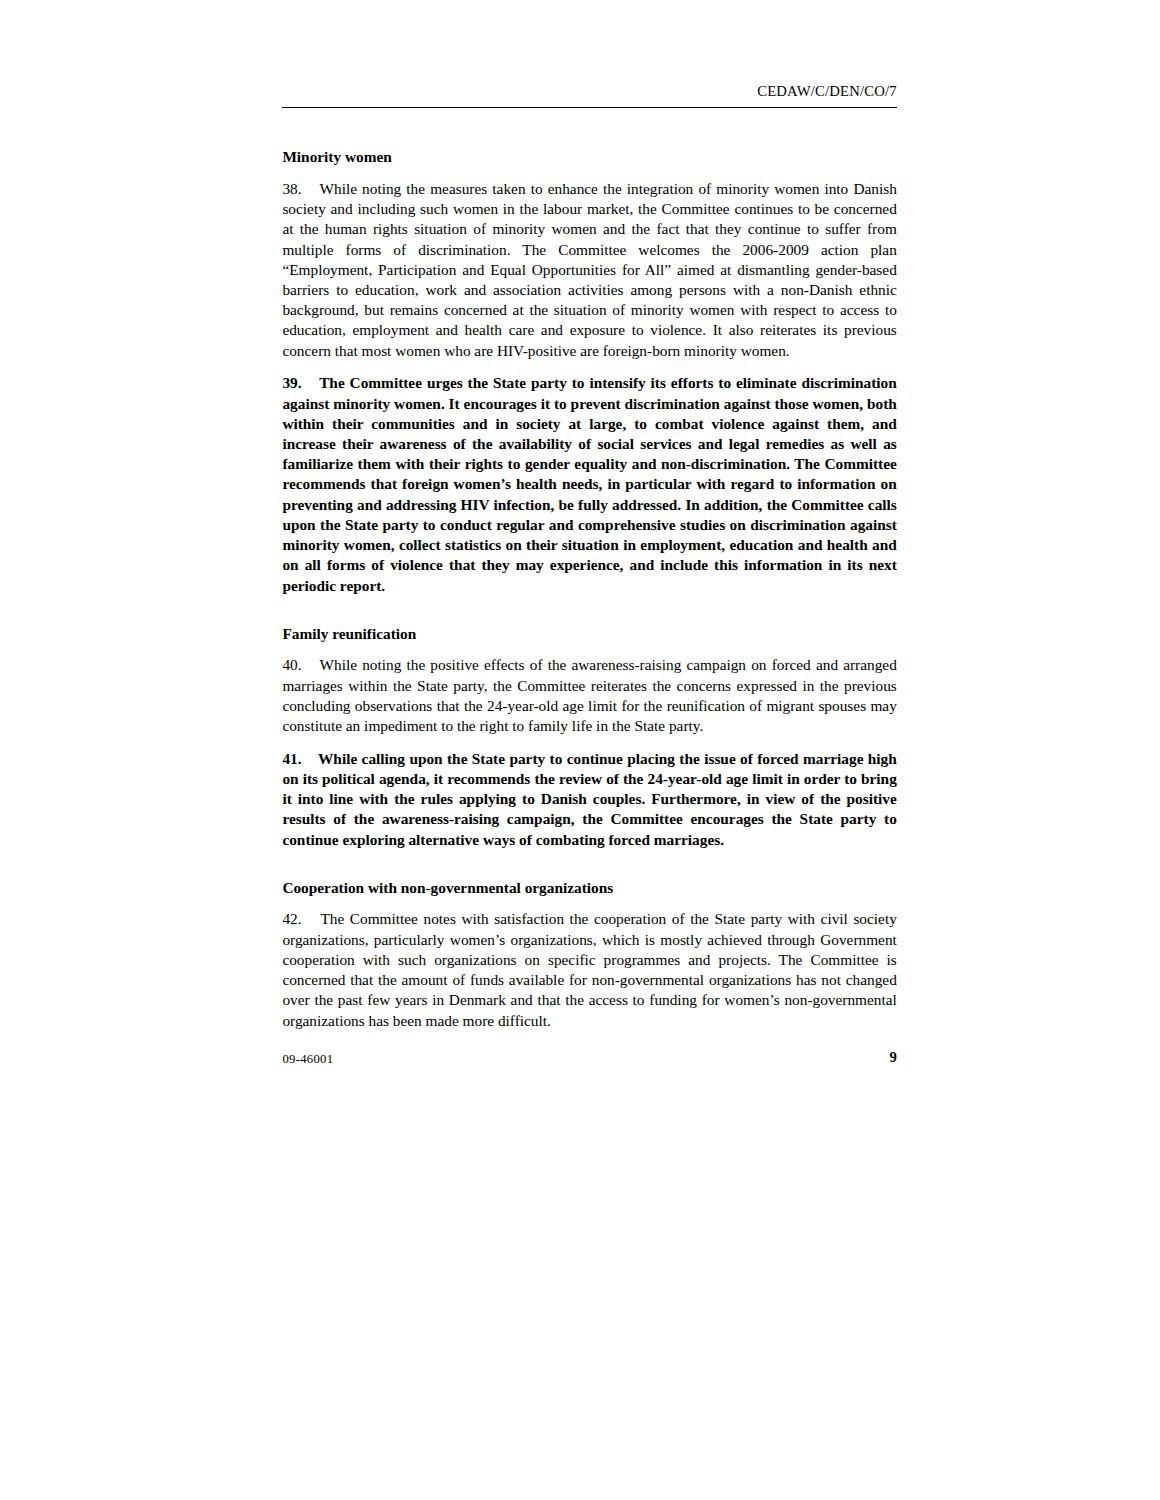CEDAW/C/DEN/CO/7
Minority women
38. While noting the measures taken to enhance the integration of minority women into Danish society and including such women in the labour market, the Committee continues to be concerned at the human rights situation of minority women and the fact that they continue to suffer from multiple forms of discrimination. The Committee welcomes the 2006-2009 action plan “Employment, Participation and Equal Opportunities for All” aimed at dismantling gender-based barriers to education, work and association activities among persons with a non-Danish ethnic background, but remains concerned at the situation of minority women with respect to access to education, employment and health care and exposure to violence. It also reiterates its previous concern that most women who are HIV-positive are foreign-born minority women.
39. The Committee urges the State party to intensify its efforts to eliminate discrimination against minority women. It encourages it to prevent discrimination against those women, both within their communities and in society at large, to combat violence against them, and increase their awareness of the availability of social services and legal remedies as well as familiarize them with their rights to gender equality and non-discrimination. The Committee recommends that foreign women’s health needs, in particular with regard to information on preventing and addressing HIV infection, be fully addressed. In addition, the Committee calls upon the State party to conduct regular and comprehensive studies on discrimination against minority women, collect statistics on their situation in employment, education and health and on all forms of violence that they may experience, and include this information in its next periodic report.
Family reunification
40. While noting the positive effects of the awareness-raising campaign on forced and arranged marriages within the State party, the Committee reiterates the concerns expressed in the previous concluding observations that the 24-year-old age limit for the reunification of migrant spouses may constitute an impediment to the right to family life in the State party.
41. While calling upon the State party to continue placing the issue of forced marriage high on its political agenda, it recommends the review of the 24-year-old age limit in order to bring it into line with the rules applying to Danish couples. Furthermore, in view of the positive results of the awareness-raising campaign, the Committee encourages the State party to continue exploring alternative ways of combating forced marriages.
Cooperation with non-governmental organizations
42. The Committee notes with satisfaction the cooperation of the State party with civil society organizations, particularly women’s organizations, which is mostly achieved through Government cooperation with such organizations on specific programmes and projects. The Committee is concerned that the amount of funds available for non-governmental organizations has not changed over the past few years in Denmark and that the access to funding for women’s non-governmental organizations has been made more difficult.
09-46001 9